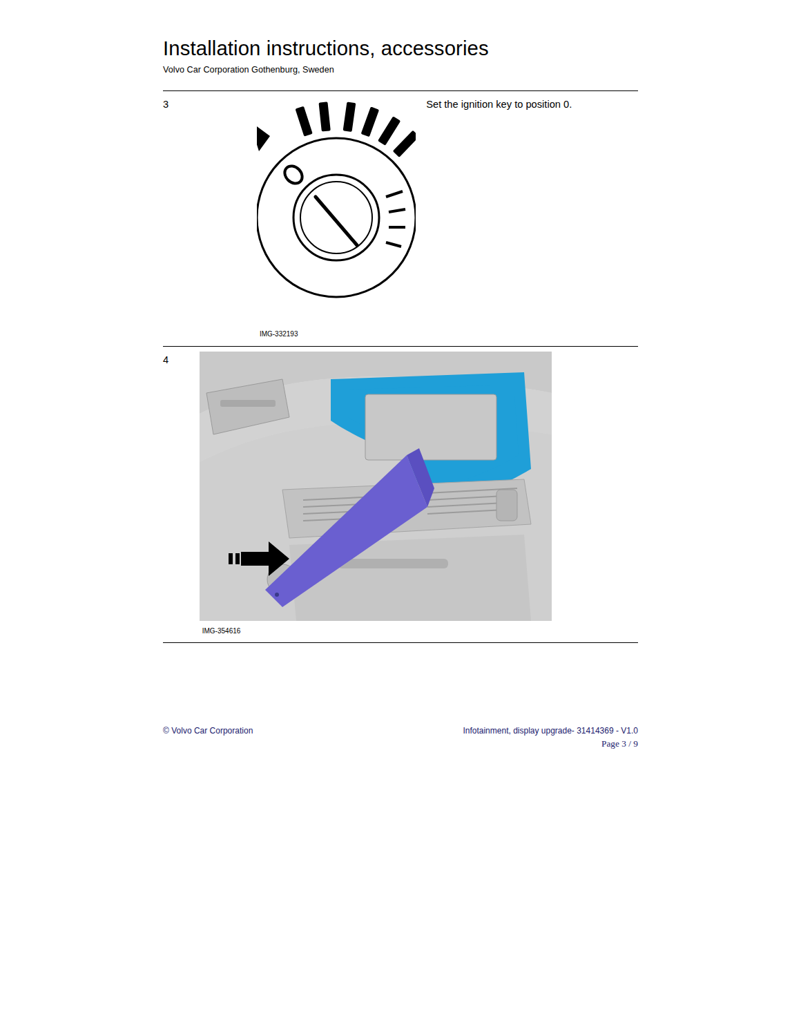Installation instructions, accessories
Volvo Car Corporation Gothenburg, Sweden
3
IMG-332193
Set the ignition key to position 0.
4
IMG-354616
© Volvo Car Corporation
Infotainment, display upgrade- 31414369 - V1.0
Page 3 / 9